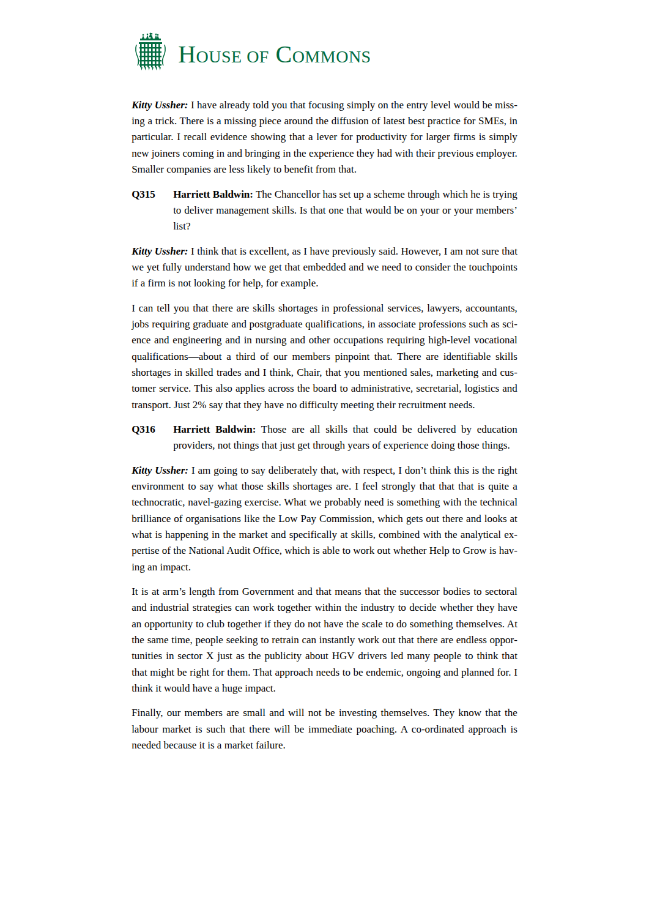HOUSE OF COMMONS
Kitty Ussher: I have already told you that focusing simply on the entry level would be missing a trick. There is a missing piece around the diffusion of latest best practice for SMEs, in particular. I recall evidence showing that a lever for productivity for larger firms is simply new joiners coming in and bringing in the experience they had with their previous employer. Smaller companies are less likely to benefit from that.
Q315
Harriett Baldwin: The Chancellor has set up a scheme through which he is trying to deliver management skills. Is that one that would be on your or your members’ list?
Kitty Ussher: I think that is excellent, as I have previously said. However, I am not sure that we yet fully understand how we get that embedded and we need to consider the touchpoints if a firm is not looking for help, for example.
I can tell you that there are skills shortages in professional services, lawyers, accountants, jobs requiring graduate and postgraduate qualifications, in associate professions such as science and engineering and in nursing and other occupations requiring high-level vocational qualifications—about a third of our members pinpoint that. There are identifiable skills shortages in skilled trades and I think, Chair, that you mentioned sales, marketing and customer service. This also applies across the board to administrative, secretarial, logistics and transport. Just 2% say that they have no difficulty meeting their recruitment needs.
Q316
Harriett Baldwin: Those are all skills that could be delivered by education providers, not things that just get through years of experience doing those things.
Kitty Ussher: I am going to say deliberately that, with respect, I don’t think this is the right environment to say what those skills shortages are. I feel strongly that that that is quite a technocratic, navel-gazing exercise. What we probably need is something with the technical brilliance of organisations like the Low Pay Commission, which gets out there and looks at what is happening in the market and specifically at skills, combined with the analytical expertise of the National Audit Office, which is able to work out whether Help to Grow is having an impact.
It is at arm’s length from Government and that means that the successor bodies to sectoral and industrial strategies can work together within the industry to decide whether they have an opportunity to club together if they do not have the scale to do something themselves. At the same time, people seeking to retrain can instantly work out that there are endless opportunities in sector X just as the publicity about HGV drivers led many people to think that that might be right for them. That approach needs to be endemic, ongoing and planned for. I think it would have a huge impact.
Finally, our members are small and will not be investing themselves. They know that the labour market is such that there will be immediate poaching. A co-ordinated approach is needed because it is a market failure.